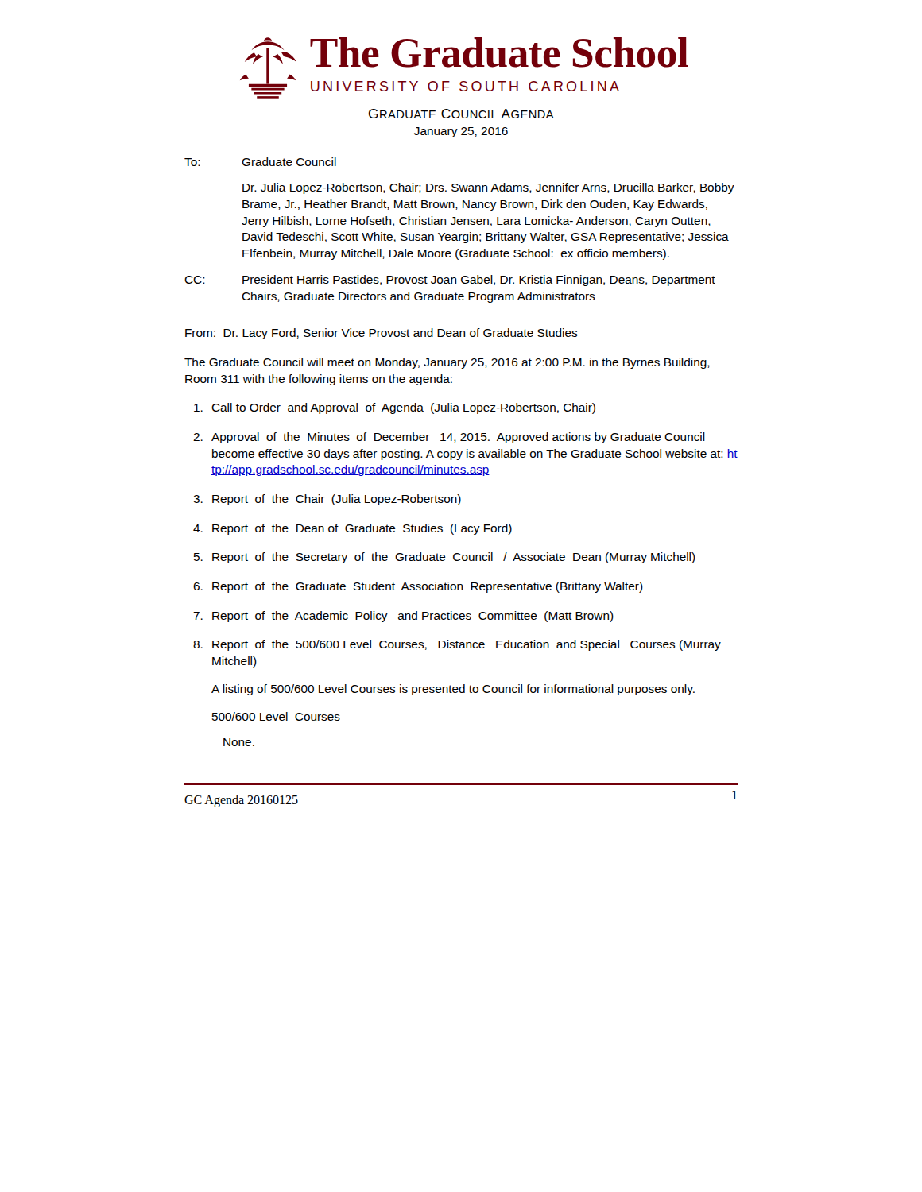The Graduate School
UNIVERSITY OF SOUTH CAROLINA
GRADUATE COUNCIL AGENDA
January 25, 2016
| To: | Graduate Council |
| | Dr. Julia Lopez-Robertson, Chair; Drs. Swann Adams, Jennifer Arns, Drucilla Barker, Bobby Brame, Jr., Heather Brandt, Matt Brown, Nancy Brown, Dirk den Ouden, Kay Edwards, Jerry Hilbish, Lorne Hofseth, Christian Jensen, Lara Lomicka- Anderson, Caryn Outten, David Tedeschi, Scott White, Susan Yeargin; Brittany Walter, GSA Representative; Jessica Elfenbein, Murray Mitchell, Dale Moore (Graduate School: ex officio members). |
| CC: | President Harris Pastides, Provost Joan Gabel, Dr. Kristia Finnigan, Deans, Department Chairs, Graduate Directors and Graduate Program Administrators |
From: Dr. Lacy Ford, Senior Vice Provost and Dean of Graduate Studies
The Graduate Council will meet on Monday, January 25, 2016 at 2:00 P.M. in the Byrnes Building, Room 311 with the following items on the agenda:
Call to Order and Approval of Agenda (Julia Lopez-Robertson, Chair)
Approval of the Minutes of December 14, 2015. Approved actions by Graduate Council become effective 30 days after posting. A copy is available on The Graduate School website at: http://app.gradschool.sc.edu/gradcouncil/minutes.asp
Report of the Chair (Julia Lopez-Robertson)
Report of the Dean of Graduate Studies (Lacy Ford)
Report of the Secretary of the Graduate Council / Associate Dean (Murray Mitchell)
Report of the Graduate Student Association Representative (Brittany Walter)
Report of the Academic Policy and Practices Committee (Matt Brown)
Report of the 500/600 Level Courses, Distance Education and Special Courses (Murray Mitchell)
A listing of 500/600 Level Courses is presented to Council for informational purposes only.
500/600 Level Courses
None.
GC Agenda 20160125 1